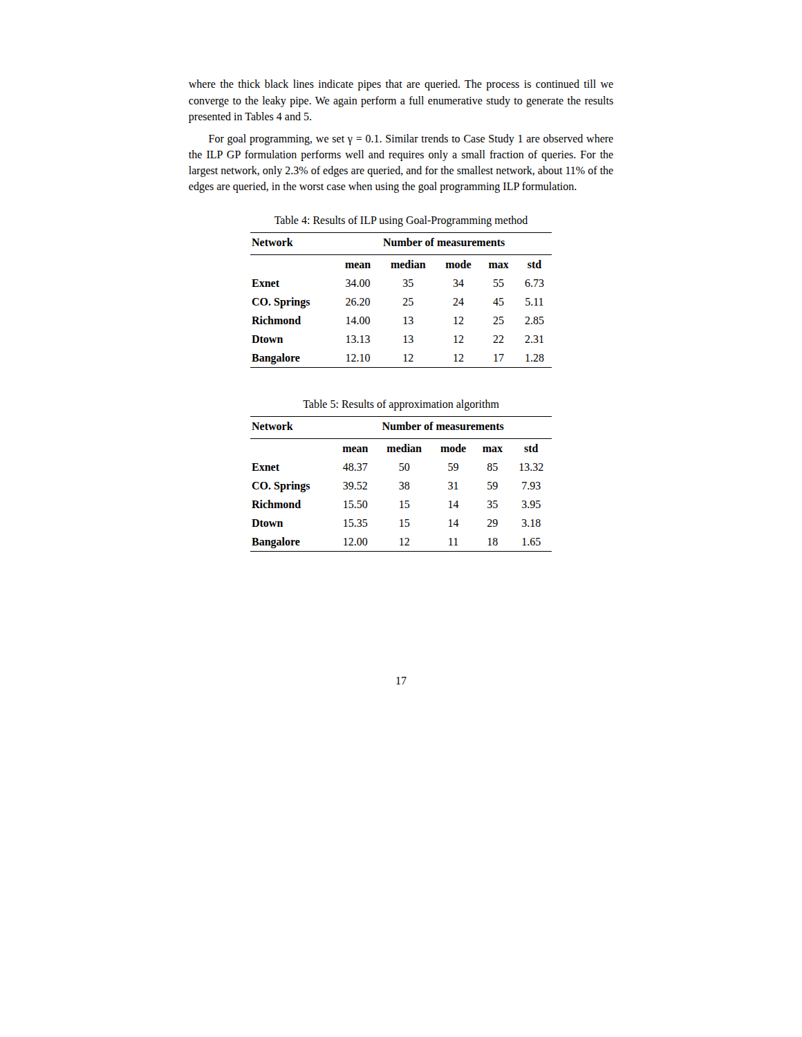where the thick black lines indicate pipes that are queried. The process is continued till we converge to the leaky pipe. We again perform a full enumerative study to generate the results presented in Tables 4 and 5.
For goal programming, we set γ = 0.1. Similar trends to Case Study 1 are observed where the ILP GP formulation performs well and requires only a small fraction of queries. For the largest network, only 2.3% of edges are queried, and for the smallest network, about 11% of the edges are queried, in the worst case when using the goal programming ILP formulation.
Table 4: Results of ILP using Goal-Programming method
| Network | Number of measurements |
| --- | --- |
| | mean | median | mode | max | std |
| Exnet | 34.00 | 35 | 34 | 55 | 6.73 |
| CO. Springs | 26.20 | 25 | 24 | 45 | 5.11 |
| Richmond | 14.00 | 13 | 12 | 25 | 2.85 |
| Dtown | 13.13 | 13 | 12 | 22 | 2.31 |
| Bangalore | 12.10 | 12 | 12 | 17 | 1.28 |
Table 5: Results of approximation algorithm
| Network | Number of measurements |
| --- | --- |
| | mean | median | mode | max | std |
| Exnet | 48.37 | 50 | 59 | 85 | 13.32 |
| CO. Springs | 39.52 | 38 | 31 | 59 | 7.93 |
| Richmond | 15.50 | 15 | 14 | 35 | 3.95 |
| Dtown | 15.35 | 15 | 14 | 29 | 3.18 |
| Bangalore | 12.00 | 12 | 11 | 18 | 1.65 |
17